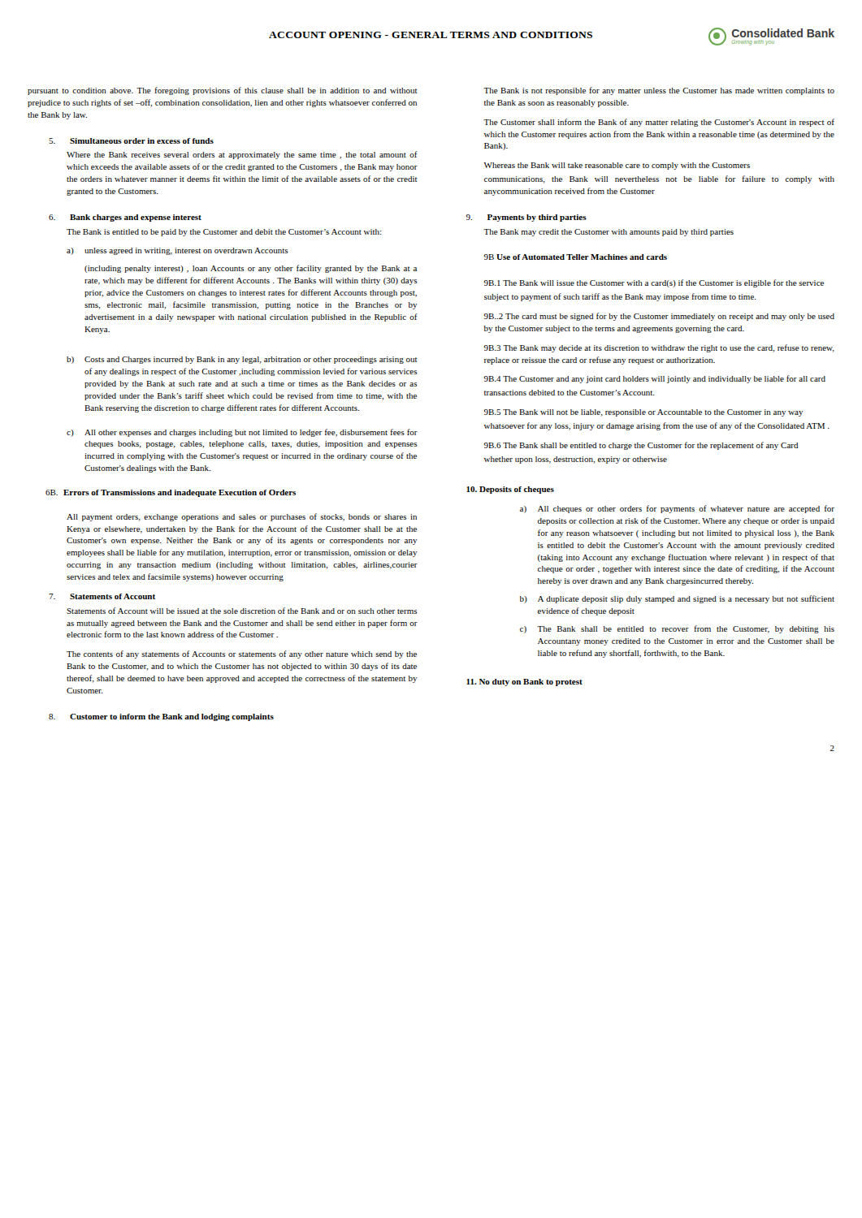ACCOUNT OPENING - GENERAL TERMS AND CONDITIONS
Consolidated Bank
Growing with you
pursuant to condition above. The foregoing provisions of this clause shall be in addition to and without prejudice to such rights of set –off, combination consolidation, lien and other rights whatsoever conferred on the Bank by law.
5.
Simultaneous order in excess of funds
Where the Bank receives several orders at approximately the same time , the total amount of which exceeds the available assets of or the credit granted to the Customers , the Bank may honor the orders in whatever manner it deems fit within the limit of the available assets of or the credit granted to the Customers.
6.
Bank charges and expense interest
The Bank is entitled to be paid by the Customer and debit the Customer’s Account with:
a)
unless agreed in writing, interest on overdrawn Accounts
(including penalty interest) , loan Accounts or any other facility granted by the Bank at a rate, which may be different for different Accounts . The Banks will within thirty (30) days prior, advice the Customers on changes to interest rates for different Accounts through post, sms, electronic mail, facsimile transmission, putting notice in the Branches or by advertisement in a daily newspaper with national circulation published in the Republic of Kenya.
b)
Costs and Charges incurred by Bank in any legal, arbitration or other proceedings arising out of any dealings in respect of the Customer ,including commission levied for various services provided by the Bank at such rate and at such a time or times as the Bank decides or as provided under the Bank’s tariff sheet which could be revised from time to time, with the Bank reserving the discretion to charge different rates for different Accounts.
c)
All other expenses and charges including but not limited to ledger fee, disbursement fees for cheques books, postage, cables, telephone calls, taxes, duties, imposition and expenses incurred in complying with the Customer's request or incurred in the ordinary course of the Customer's dealings with the Bank.
6B.
Errors of Transmissions and inadequate Execution of Orders
All payment orders, exchange operations and sales or purchases of stocks, bonds or shares in Kenya or elsewhere, undertaken by the Bank for the Account of the Customer shall be at the Customer's own expense. Neither the Bank or any of its agents or correspondents nor any employees shall be liable for any mutilation, interruption, error or transmission, omission or delay occurring in any transaction medium (including without limitation, cables, airlines,courier services and telex and facsimile systems) however occurring
7.
Statements of Account
Statements of Account will be issued at the sole discretion of the Bank and or on such other terms as mutually agreed between the Bank and the Customer and shall be send either in paper form or electronic form to the last known address of the Customer .
The contents of any statements of Accounts or statements of any other nature which send by the Bank to the Customer, and to which the Customer has not objected to within 30 days of its date thereof, shall be deemed to have been approved and accepted the correctness of the statement by Customer.
8.
Customer to inform the Bank and lodging complaints
The Bank is not responsible for any matter unless the Customer has made written complaints to the Bank as soon as reasonably possible.
The Customer shall inform the Bank of any matter relating the Customer's Account in respect of which the Customer requires action from the Bank within a reasonable time (as determined by the Bank).
Whereas the Bank will take reasonable care to comply with the Customers
communications, the Bank will nevertheless not be liable for failure to comply with anycommunication received from the Customer
9.
Payments by third parties
The Bank may credit the Customer with amounts paid by third parties
9B Use of Automated Teller Machines and cards
9B.1 The Bank will issue the Customer with a card(s) if the Customer is eligible for the service
subject to payment of such tariff as the Bank may impose from time to time.
9B..2 The card must be signed for by the Customer immediately on receipt and may only be used by the Customer subject to the terms and agreements governing the card.
9B.3 The Bank may decide at its discretion to withdraw the right to use the card, refuse to renew, replace or reissue the card or refuse any request or authorization.
9B.4 The Customer and any joint card holders will jointly and individually be liable for all card
transactions debited to the Customer’s Account.
9B.5 The Bank will not be liable, responsible or Accountable to the Customer in any way
whatsoever for any loss, injury or damage arising from the use of any of the Consolidated ATM .
9B.6 The Bank shall be entitled to charge the Customer for the replacement of any Card
whether upon loss, destruction, expiry or otherwise
10. Deposits of cheques
a)
All cheques or other orders for payments of whatever nature are accepted for deposits or collection at risk of the Customer. Where any cheque or order is unpaid for any reason whatsoever ( including but not limited to physical loss ), the Bank is entitled to debit the Customer's Account with the amount previously credited (taking into Account any exchange fluctuation where relevant ) in respect of that cheque or order , together with interest since the date of crediting, if the Account hereby is over drawn and any Bank chargesincurred thereby.
b)
A duplicate deposit slip duly stamped and signed is a necessary but not sufficient evidence of cheque deposit
c)
The Bank shall be entitled to recover from the Customer, by debiting his Accountany money credited to the Customer in error and the Customer shall be liable to refund any shortfall, forthwith, to the Bank.
11. No duty on Bank to protest
2